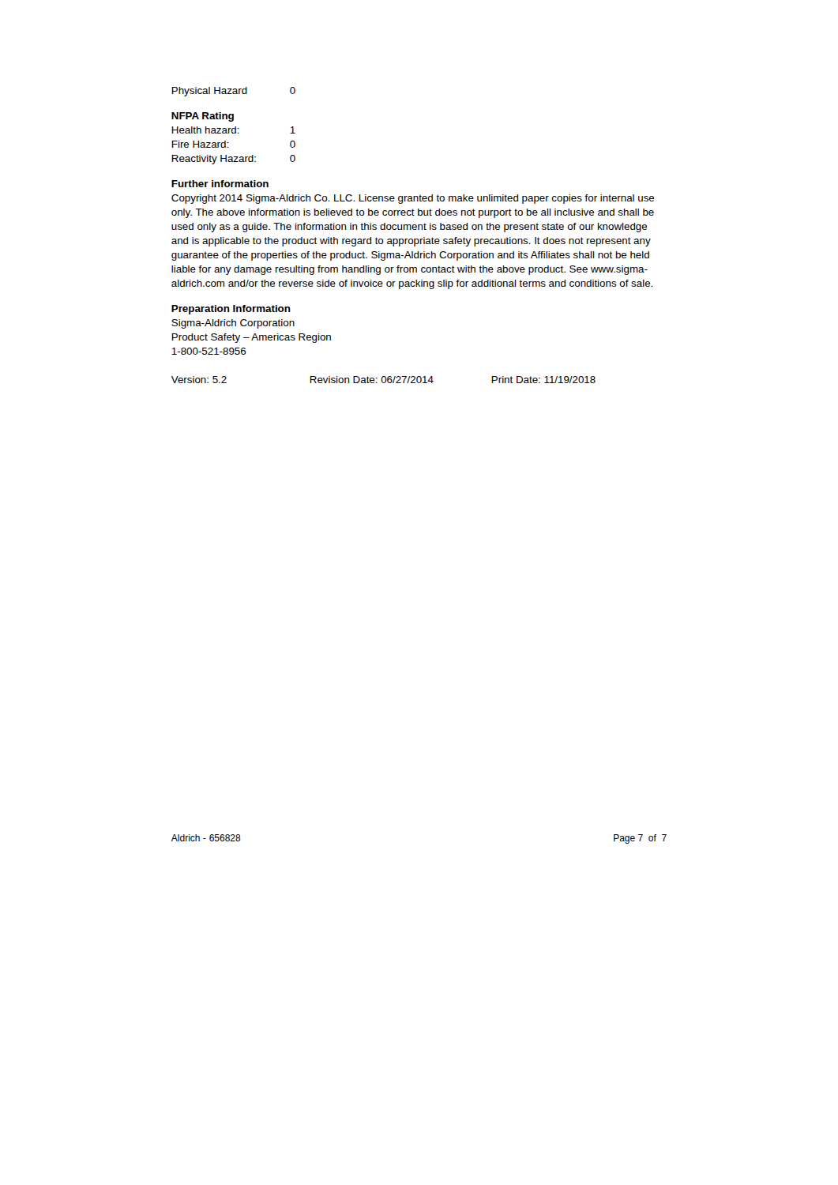Physical Hazard 0
NFPA Rating
Health hazard: 1
Fire Hazard: 0
Reactivity Hazard: 0
Further information
Copyright 2014 Sigma-Aldrich Co. LLC. License granted to make unlimited paper copies for internal use only. The above information is believed to be correct but does not purport to be all inclusive and shall be used only as a guide. The information in this document is based on the present state of our knowledge and is applicable to the product with regard to appropriate safety precautions. It does not represent any guarantee of the properties of the product. Sigma-Aldrich Corporation and its Affiliates shall not be held liable for any damage resulting from handling or from contact with the above product. See www.sigma-aldrich.com and/or the reverse side of invoice or packing slip for additional terms and conditions of sale.
Preparation Information
Sigma-Aldrich Corporation
Product Safety – Americas Region
1-800-521-8956
Version: 5.2
Revision Date: 06/27/2014
Print Date: 11/19/2018
Aldrich - 656828
Page 7 of 7